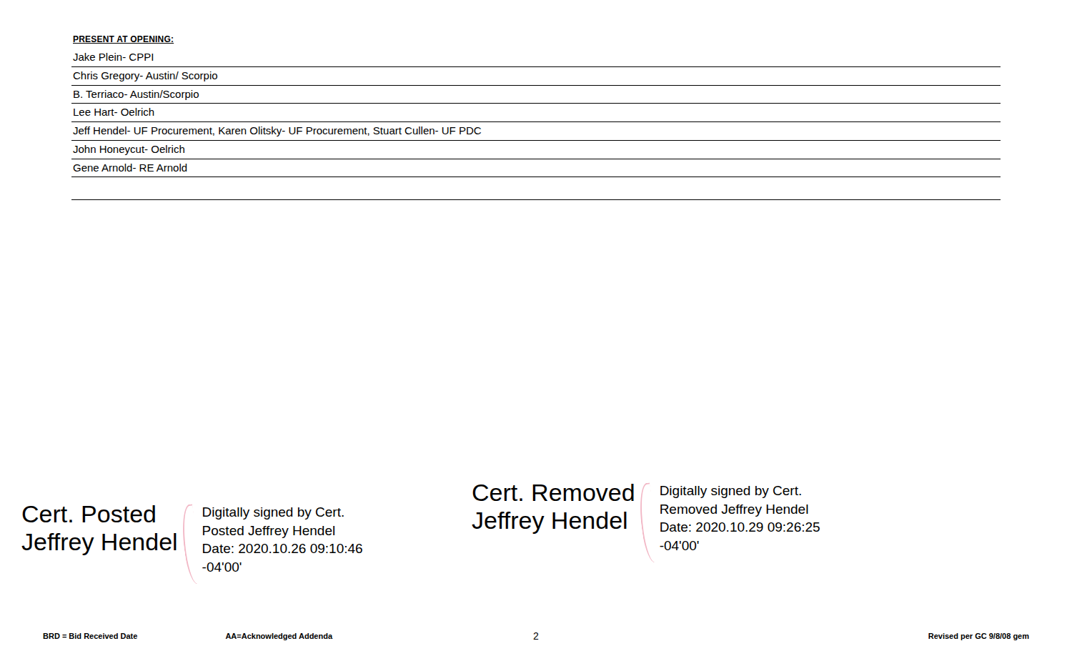PRESENT AT OPENING:
Jake Plein- CPPI
Chris Gregory- Austin/ Scorpio
B. Terriaco- Austin/Scorpio
Lee Hart- Oelrich
Jeff Hendel- UF Procurement, Karen Olitsky- UF Procurement, Stuart Cullen- UF PDC
John Honeycut- Oelrich
Gene Arnold- RE Arnold
Cert. Posted
Jeffrey Hendel
Digitally signed by Cert. Posted Jeffrey Hendel
Date: 2020.10.26 09:10:46 -04'00'
Cert. Removed
Jeffrey Hendel
Digitally signed by Cert. Removed Jeffrey Hendel
Date: 2020.10.29 09:26:25 -04'00'
BRD = Bid Received Date AA=Acknowledged Addenda
2
Revised per GC 9/8/08 gem